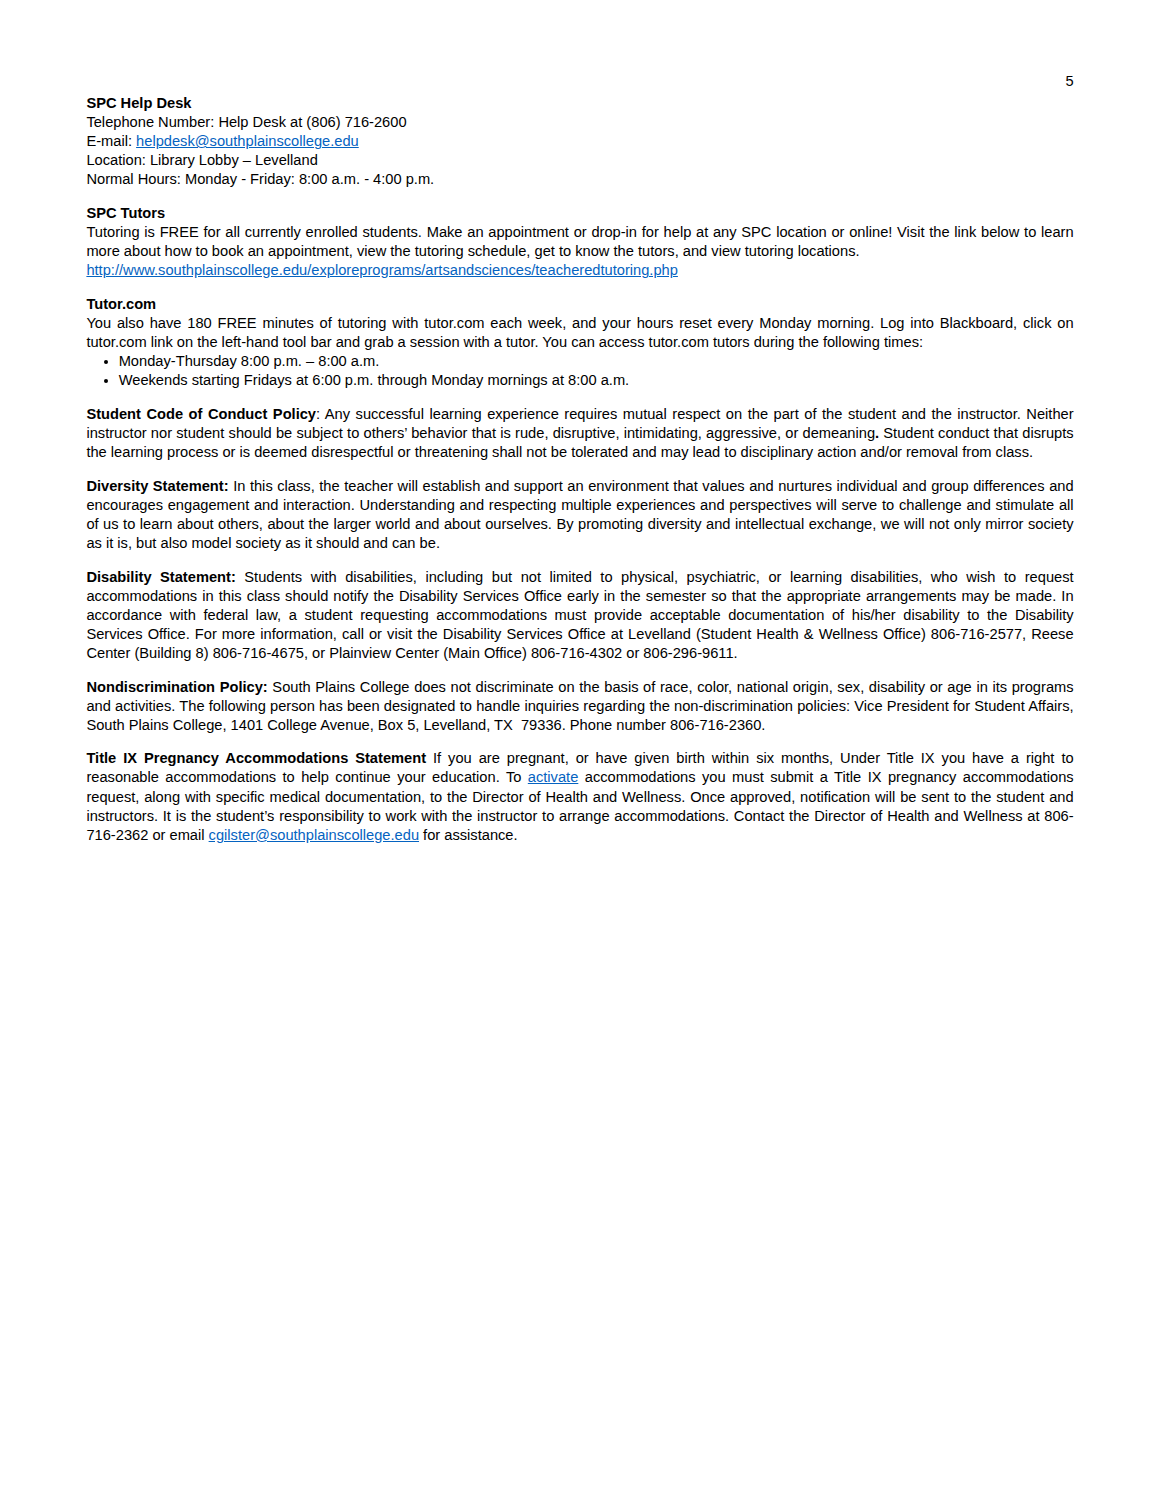5
SPC Help Desk
Telephone Number: Help Desk at (806) 716-2600
E-mail: helpdesk@southplainscollege.edu
Location: Library Lobby – Levelland
Normal Hours: Monday - Friday: 8:00 a.m. - 4:00 p.m.
SPC Tutors
Tutoring is FREE for all currently enrolled students. Make an appointment or drop-in for help at any SPC location or online! Visit the link below to learn more about how to book an appointment, view the tutoring schedule, get to know the tutors, and view tutoring locations.
http://www.southplainscollege.edu/exploreprograms/artsandsciences/teacheredtutoring.php
Tutor.com
You also have 180 FREE minutes of tutoring with tutor.com each week, and your hours reset every Monday morning. Log into Blackboard, click on tutor.com link on the left-hand tool bar and grab a session with a tutor. You can access tutor.com tutors during the following times:
Monday-Thursday 8:00 p.m. – 8:00 a.m.
Weekends starting Fridays at 6:00 p.m. through Monday mornings at 8:00 a.m.
Student Code of Conduct Policy: Any successful learning experience requires mutual respect on the part of the student and the instructor. Neither instructor nor student should be subject to others’ behavior that is rude, disruptive, intimidating, aggressive, or demeaning. Student conduct that disrupts the learning process or is deemed disrespectful or threatening shall not be tolerated and may lead to disciplinary action and/or removal from class.
Diversity Statement: In this class, the teacher will establish and support an environment that values and nurtures individual and group differences and encourages engagement and interaction. Understanding and respecting multiple experiences and perspectives will serve to challenge and stimulate all of us to learn about others, about the larger world and about ourselves. By promoting diversity and intellectual exchange, we will not only mirror society as it is, but also model society as it should and can be.
Disability Statement: Students with disabilities, including but not limited to physical, psychiatric, or learning disabilities, who wish to request accommodations in this class should notify the Disability Services Office early in the semester so that the appropriate arrangements may be made. In accordance with federal law, a student requesting accommodations must provide acceptable documentation of his/her disability to the Disability Services Office. For more information, call or visit the Disability Services Office at Levelland (Student Health & Wellness Office) 806-716-2577, Reese Center (Building 8) 806-716-4675, or Plainview Center (Main Office) 806-716-4302 or 806-296-9611.
Nondiscrimination Policy: South Plains College does not discriminate on the basis of race, color, national origin, sex, disability or age in its programs and activities. The following person has been designated to handle inquiries regarding the non-discrimination policies: Vice President for Student Affairs, South Plains College, 1401 College Avenue, Box 5, Levelland, TX 79336. Phone number 806-716-2360.
Title IX Pregnancy Accommodations Statement If you are pregnant, or have given birth within six months, Under Title IX you have a right to reasonable accommodations to help continue your education. To activate accommodations you must submit a Title IX pregnancy accommodations request, along with specific medical documentation, to the Director of Health and Wellness. Once approved, notification will be sent to the student and instructors. It is the student’s responsibility to work with the instructor to arrange accommodations. Contact the Director of Health and Wellness at 806-716-2362 or email cgilster@southplainscollege.edu for assistance.